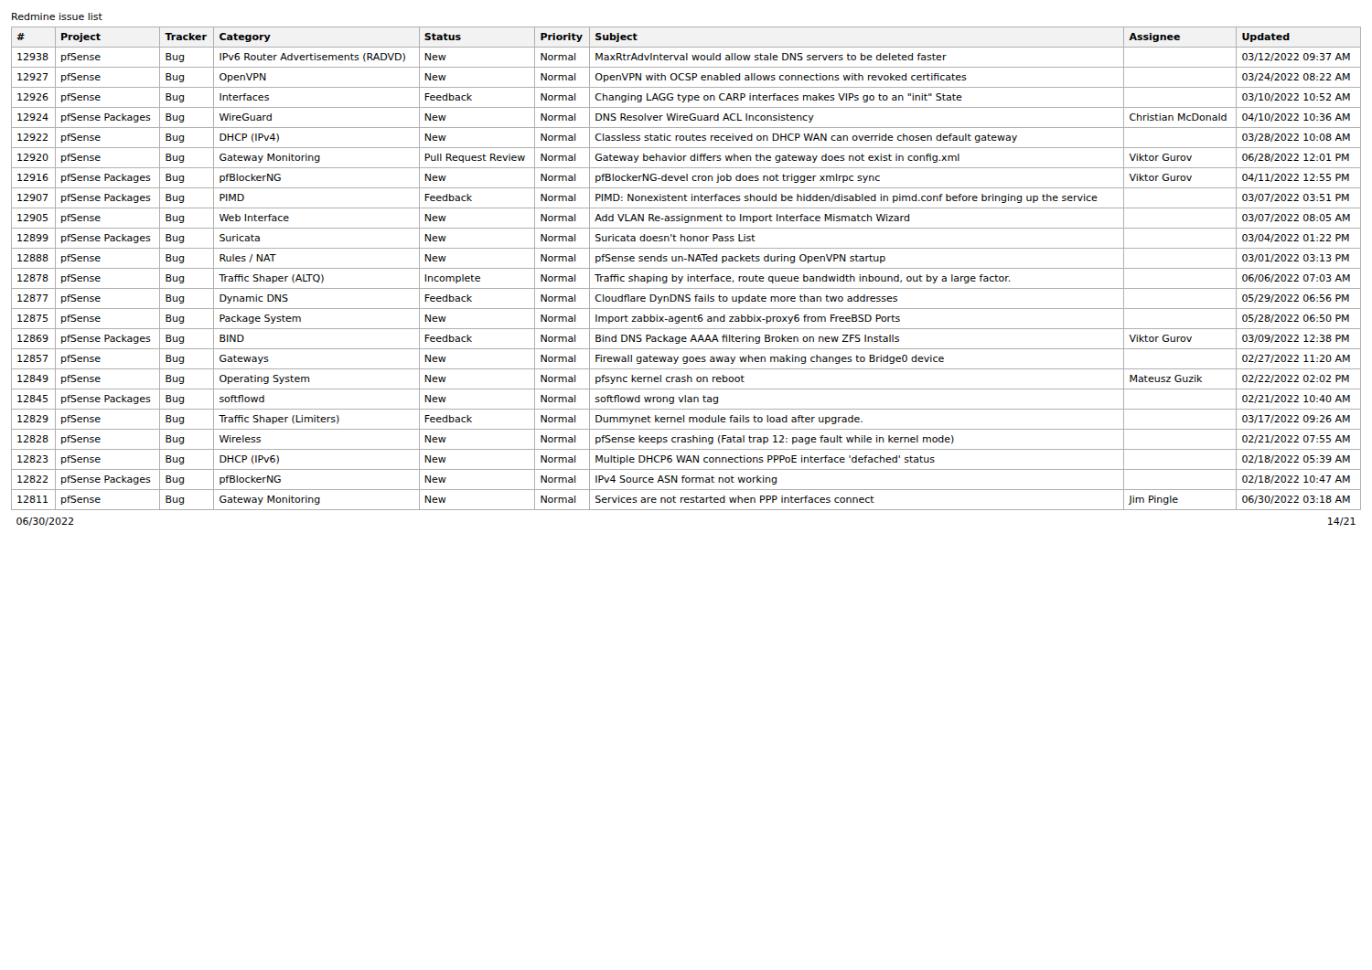Redmine issue list
| # | Project | Tracker | Category | Status | Priority | Subject | Assignee | Updated |
| --- | --- | --- | --- | --- | --- | --- | --- | --- |
| 12938 | pfSense | Bug | IPv6 Router Advertisements (RADVD) | New | Normal | MaxRtrAdvInterval would allow stale DNS servers to be deleted faster | | 03/12/2022 09:37 AM |
| 12927 | pfSense | Bug | OpenVPN | New | Normal | OpenVPN with OCSP enabled allows connections with revoked certificates | | 03/24/2022 08:22 AM |
| 12926 | pfSense | Bug | Interfaces | Feedback | Normal | Changing LAGG type on CARP interfaces makes VIPs go to an "init" State | | 03/10/2022 10:52 AM |
| 12924 | pfSense Packages | Bug | WireGuard | New | Normal | DNS Resolver WireGuard ACL Inconsistency | Christian McDonald | 04/10/2022 10:36 AM |
| 12922 | pfSense | Bug | DHCP (IPv4) | New | Normal | Classless static routes received on DHCP WAN can override chosen default gateway | | 03/28/2022 10:08 AM |
| 12920 | pfSense | Bug | Gateway Monitoring | Pull Request Review | Normal | Gateway behavior differs when the gateway does not exist in config.xml | Viktor Gurov | 06/28/2022 12:01 PM |
| 12916 | pfSense Packages | Bug | pfBlockerNG | New | Normal | pfBlockerNG-devel cron job does not trigger xmlrpc sync | Viktor Gurov | 04/11/2022 12:55 PM |
| 12907 | pfSense Packages | Bug | PIMD | Feedback | Normal | PIMD: Nonexistent interfaces should be hidden/disabled in pimd.conf before bringing up the service | | 03/07/2022 03:51 PM |
| 12905 | pfSense | Bug | Web Interface | New | Normal | Add VLAN Re-assignment to Import Interface Mismatch Wizard | | 03/07/2022 08:05 AM |
| 12899 | pfSense Packages | Bug | Suricata | New | Normal | Suricata doesn't honor Pass List | | 03/04/2022 01:22 PM |
| 12888 | pfSense | Bug | Rules / NAT | New | Normal | pfSense sends un-NATed packets during OpenVPN startup | | 03/01/2022 03:13 PM |
| 12878 | pfSense | Bug | Traffic Shaper (ALTQ) | Incomplete | Normal | Traffic shaping by interface, route queue bandwidth inbound, out by a large factor. | | 06/06/2022 07:03 AM |
| 12877 | pfSense | Bug | Dynamic DNS | Feedback | Normal | Cloudflare DynDNS fails to update more than two addresses | | 05/29/2022 06:56 PM |
| 12875 | pfSense | Bug | Package System | New | Normal | Import zabbix-agent6 and zabbix-proxy6 from FreeBSD Ports | | 05/28/2022 06:50 PM |
| 12869 | pfSense Packages | Bug | BIND | Feedback | Normal | Bind DNS Package AAAA filtering Broken on new ZFS Installs | Viktor Gurov | 03/09/2022 12:38 PM |
| 12857 | pfSense | Bug | Gateways | New | Normal | Firewall gateway goes away when making changes to Bridge0 device | | 02/27/2022 11:20 AM |
| 12849 | pfSense | Bug | Operating System | New | Normal | pfsync kernel crash on reboot | Mateusz Guzik | 02/22/2022 02:02 PM |
| 12845 | pfSense Packages | Bug | softflowd | New | Normal | softflowd wrong vlan tag | | 02/21/2022 10:40 AM |
| 12829 | pfSense | Bug | Traffic Shaper (Limiters) | Feedback | Normal | Dummynet kernel module fails to load after upgrade. | | 03/17/2022 09:26 AM |
| 12828 | pfSense | Bug | Wireless | New | Normal | pfSense keeps crashing (Fatal trap 12: page fault while in kernel mode) | | 02/21/2022 07:55 AM |
| 12823 | pfSense | Bug | DHCP (IPv6) | New | Normal | Multiple DHCP6 WAN connections PPPoE interface 'defached' status | | 02/18/2022 05:39 AM |
| 12822 | pfSense Packages | Bug | pfBlockerNG | New | Normal | IPv4 Source ASN format not working | | 02/18/2022 10:47 AM |
| 12811 | pfSense | Bug | Gateway Monitoring | New | Normal | Services are not restarted when PPP interfaces connect | Jim Pingle | 06/30/2022 03:18 AM |
| 06/30/2022 | 14/21 |